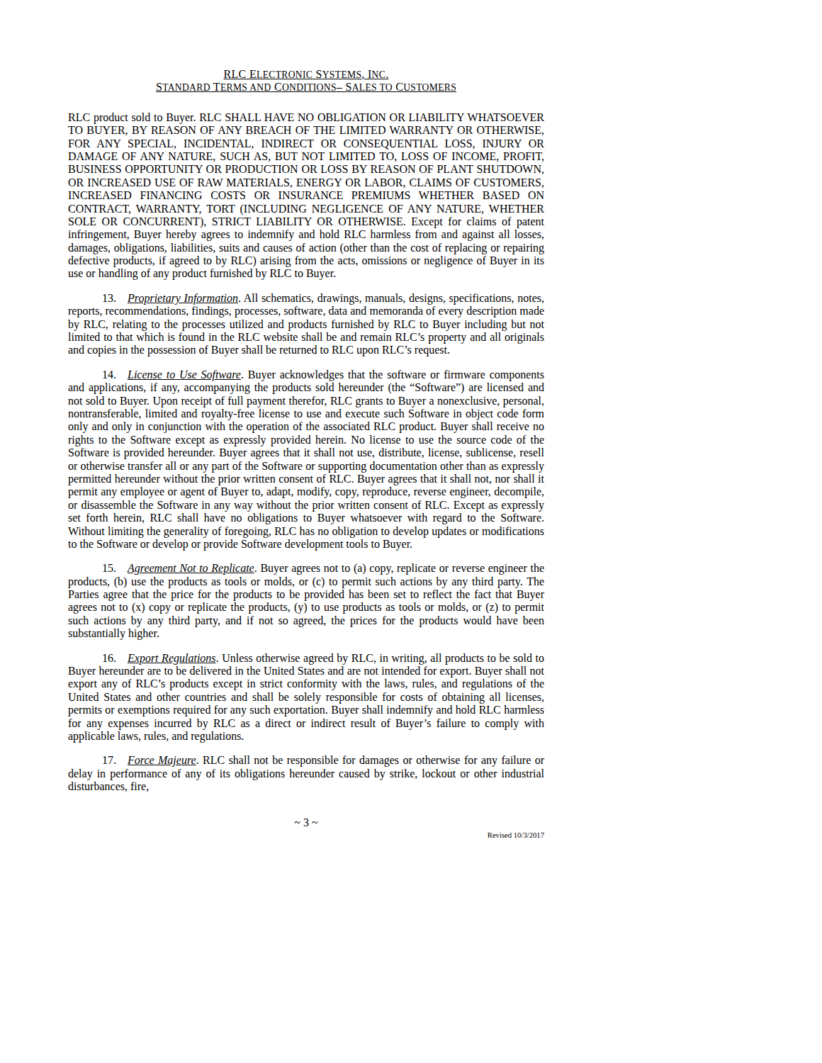RLC ELECTRONIC SYSTEMS, INC.
STANDARD TERMS AND CONDITIONS– SALES TO CUSTOMERS
RLC product sold to Buyer. RLC shall have no obligation or liability whatsoever to Buyer, by reason of any breach of the limited warranty or otherwise, for any special, incidental, indirect or consequential loss, injury or damage of any nature, such as, but not limited to, loss of income, profit, business opportunity or production or loss by reason of plant shutdown, or increased use of raw materials, energy or labor, claims of customers, increased financing costs or insurance premiums whether based on contract, warranty, tort (including negligence of any nature, whether sole or concurrent), strict liability or otherwise. Except for claims of patent infringement, Buyer hereby agrees to indemnify and hold RLC harmless from and against all losses, damages, obligations, liabilities, suits and causes of action (other than the cost of replacing or repairing defective products, if agreed to by RLC) arising from the acts, omissions or negligence of Buyer in its use or handling of any product furnished by RLC to Buyer.
13. Proprietary Information. All schematics, drawings, manuals, designs, specifications, notes, reports, recommendations, findings, processes, software, data and memoranda of every description made by RLC, relating to the processes utilized and products furnished by RLC to Buyer including but not limited to that which is found in the RLC website shall be and remain RLC’s property and all originals and copies in the possession of Buyer shall be returned to RLC upon RLC’s request.
14. License to Use Software. Buyer acknowledges that the software or firmware components and applications, if any, accompanying the products sold hereunder (the “Software”) are licensed and not sold to Buyer. Upon receipt of full payment therefor, RLC grants to Buyer a nonexclusive, personal, nontransferable, limited and royalty-free license to use and execute such Software in object code form only and only in conjunction with the operation of the associated RLC product. Buyer shall receive no rights to the Software except as expressly provided herein. No license to use the source code of the Software is provided hereunder. Buyer agrees that it shall not use, distribute, license, sublicense, resell or otherwise transfer all or any part of the Software or supporting documentation other than as expressly permitted hereunder without the prior written consent of RLC. Buyer agrees that it shall not, nor shall it permit any employee or agent of Buyer to, adapt, modify, copy, reproduce, reverse engineer, decompile, or disassemble the Software in any way without the prior written consent of RLC. Except as expressly set forth herein, RLC shall have no obligations to Buyer whatsoever with regard to the Software. Without limiting the generality of foregoing, RLC has no obligation to develop updates or modifications to the Software or develop or provide Software development tools to Buyer.
15. Agreement Not to Replicate. Buyer agrees not to (a) copy, replicate or reverse engineer the products, (b) use the products as tools or molds, or (c) to permit such actions by any third party. The Parties agree that the price for the products to be provided has been set to reflect the fact that Buyer agrees not to (x) copy or replicate the products, (y) to use products as tools or molds, or (z) to permit such actions by any third party, and if not so agreed, the prices for the products would have been substantially higher.
16. Export Regulations. Unless otherwise agreed by RLC, in writing, all products to be sold to Buyer hereunder are to be delivered in the United States and are not intended for export. Buyer shall not export any of RLC’s products except in strict conformity with the laws, rules, and regulations of the United States and other countries and shall be solely responsible for costs of obtaining all licenses, permits or exemptions required for any such exportation. Buyer shall indemnify and hold RLC harmless for any expenses incurred by RLC as a direct or indirect result of Buyer’s failure to comply with applicable laws, rules, and regulations.
17. Force Majeure. RLC shall not be responsible for damages or otherwise for any failure or delay in performance of any of its obligations hereunder caused by strike, lockout or other industrial disturbances, fire,
~ 3 ~
Revised 10/3/2017